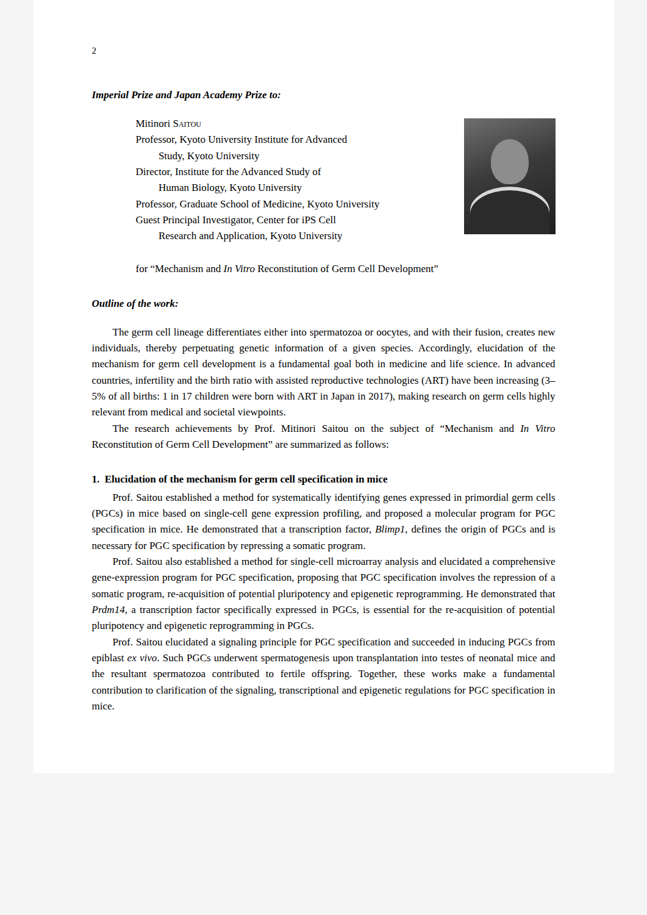2
Imperial Prize and Japan Academy Prize to:
Mitinori Saitou
Professor, Kyoto University Institute for Advanced
Study, Kyoto University
Director, Institute for the Advanced Study of
Human Biology, Kyoto University
Professor, Graduate School of Medicine, Kyoto University
Guest Principal Investigator, Center for iPS Cell
Research and Application, Kyoto University
for “Mechanism and In Vitro Reconstitution of Germ Cell Development”
Outline of the work:
The germ cell lineage differentiates either into spermatozoa or oocytes, and with their fusion, creates new individuals, thereby perpetuating genetic information of a given species. Accordingly, elucidation of the mechanism for germ cell development is a fundamental goal both in medicine and life science. In advanced countries, infertility and the birth ratio with assisted reproductive technologies (ART) have been increasing (3–5% of all births: 1 in 17 children were born with ART in Japan in 2017), making research on germ cells highly relevant from medical and societal viewpoints.
The research achievements by Prof. Mitinori Saitou on the subject of “Mechanism and In Vitro Reconstitution of Germ Cell Development” are summarized as follows:
1. Elucidation of the mechanism for germ cell specification in mice
Prof. Saitou established a method for systematically identifying genes expressed in primordial germ cells (PGCs) in mice based on single-cell gene expression profiling, and proposed a molecular program for PGC specification in mice. He demonstrated that a transcription factor, Blimp1, defines the origin of PGCs and is necessary for PGC specification by repressing a somatic program.
Prof. Saitou also established a method for single-cell microarray analysis and elucidated a comprehensive gene-expression program for PGC specification, proposing that PGC specification involves the repression of a somatic program, re-acquisition of potential pluripotency and epigenetic reprogramming. He demonstrated that Prdm14, a transcription factor specifically expressed in PGCs, is essential for the re-acquisition of potential pluripotency and epigenetic reprogramming in PGCs.
Prof. Saitou elucidated a signaling principle for PGC specification and succeeded in inducing PGCs from epiblast ex vivo. Such PGCs underwent spermatogenesis upon transplantation into testes of neonatal mice and the resultant spermatozoa contributed to fertile offspring. Together, these works make a fundamental contribution to clarification of the signaling, transcriptional and epigenetic regulations for PGC specification in mice.